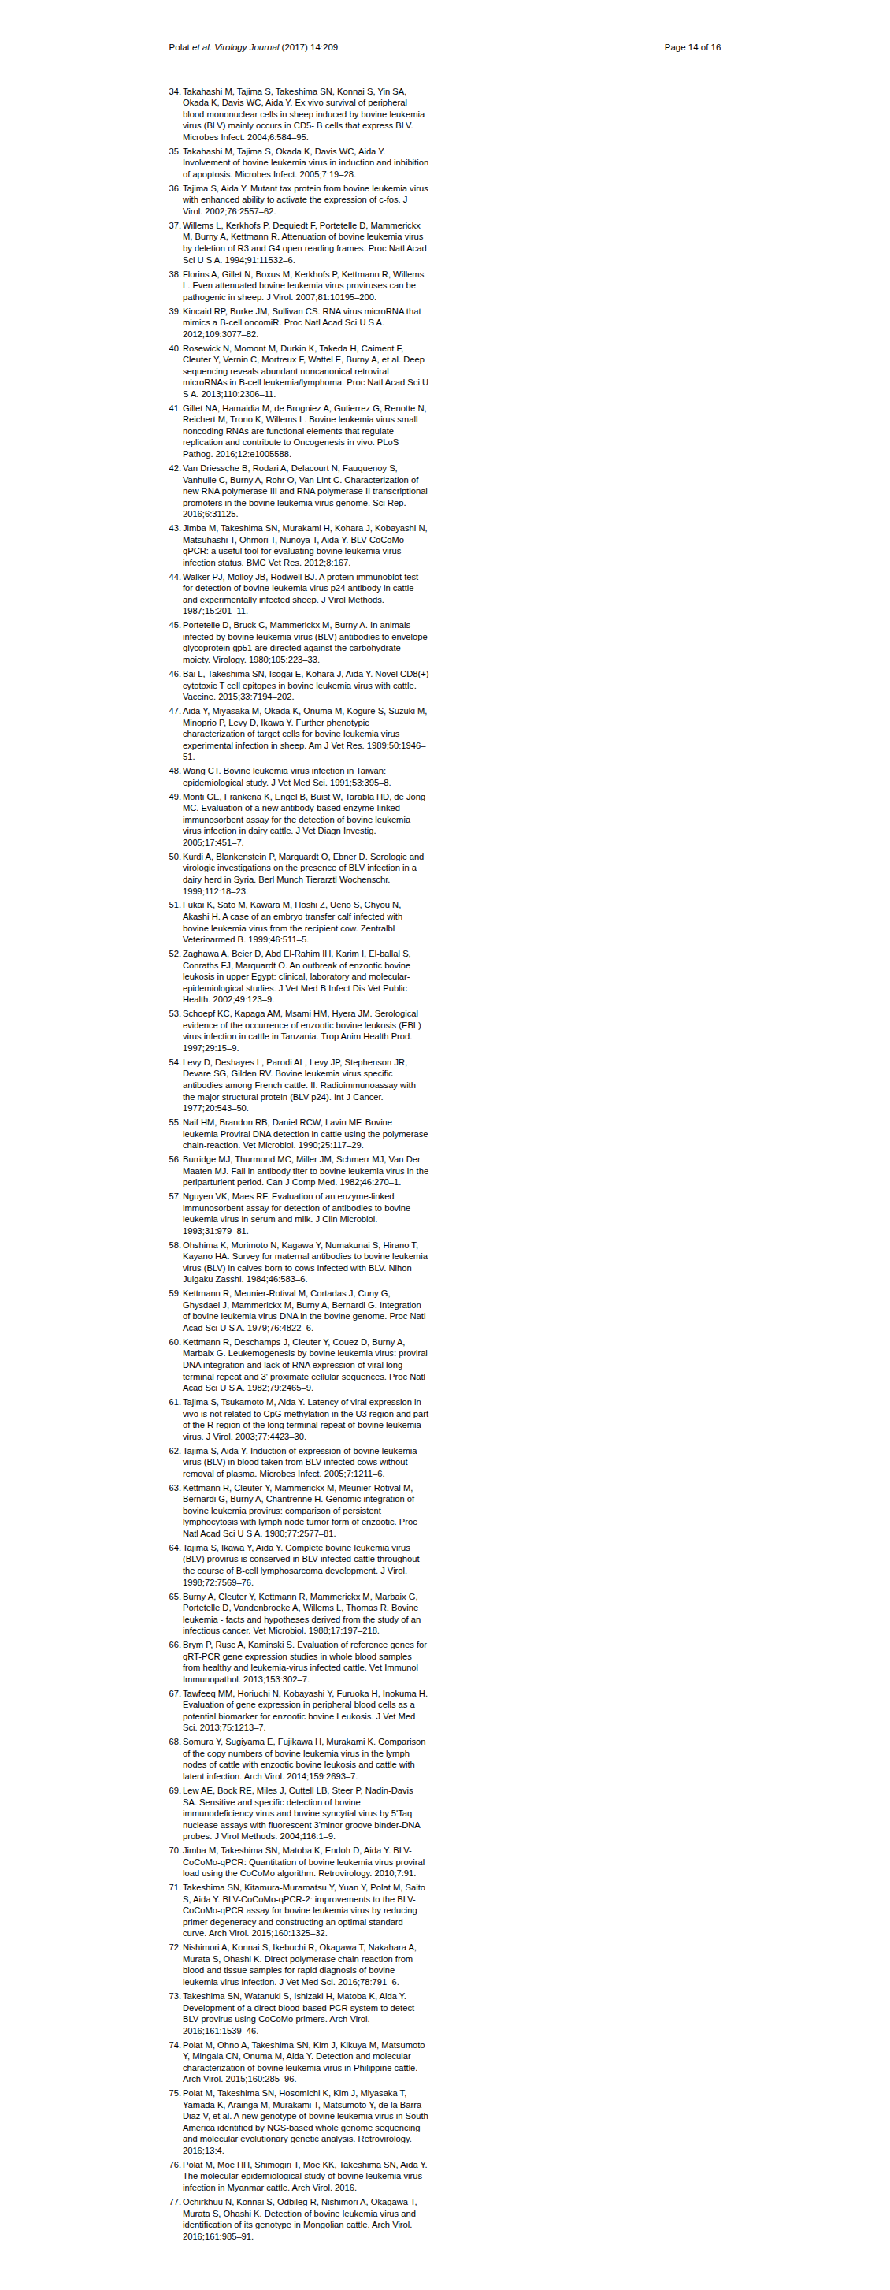Polat et al. Virology Journal (2017) 14:209
Page 14 of 16
34 Takahashi M, Tajima S, Takeshima SN, Konnai S, Yin SA, Okada K, Davis WC, Aida Y. Ex vivo survival of peripheral blood mononuclear cells in sheep induced by bovine leukemia virus (BLV) mainly occurs in CD5- B cells that express BLV. Microbes Infect. 2004;6:584–95.
35 Takahashi M, Tajima S, Okada K, Davis WC, Aida Y. Involvement of bovine leukemia virus in induction and inhibition of apoptosis. Microbes Infect. 2005;7:19–28.
36 Tajima S, Aida Y. Mutant tax protein from bovine leukemia virus with enhanced ability to activate the expression of c-fos. J Virol. 2002;76:2557–62.
37 Willems L, Kerkhofs P, Dequiedt F, Portetelle D, Mammerickx M, Burny A, Kettmann R. Attenuation of bovine leukemia virus by deletion of R3 and G4 open reading frames. Proc Natl Acad Sci U S A. 1994;91:11532–6.
38 Florins A, Gillet N, Boxus M, Kerkhofs P, Kettmann R, Willems L. Even attenuated bovine leukemia virus proviruses can be pathogenic in sheep. J Virol. 2007;81:10195–200.
39 Kincaid RP, Burke JM, Sullivan CS. RNA virus microRNA that mimics a B-cell oncomiR. Proc Natl Acad Sci U S A. 2012;109:3077–82.
40 Rosewick N, Momont M, Durkin K, Takeda H, Caiment F, Cleuter Y, Vernin C, Mortreux F, Wattel E, Burny A, et al. Deep sequencing reveals abundant noncanonical retroviral microRNAs in B-cell leukemia/lymphoma. Proc Natl Acad Sci U S A. 2013;110:2306–11.
41 Gillet NA, Hamaidia M, de Brogniez A, Gutierrez G, Renotte N, Reichert M, Trono K, Willems L. Bovine leukemia virus small noncoding RNAs are functional elements that regulate replication and contribute to Oncogenesis in vivo. PLoS Pathog. 2016;12:e1005588.
42 Van Driessche B, Rodari A, Delacourt N, Fauquenoy S, Vanhulle C, Burny A, Rohr O, Van Lint C. Characterization of new RNA polymerase III and RNA polymerase II transcriptional promoters in the bovine leukemia virus genome. Sci Rep. 2016;6:31125.
43 Jimba M, Takeshima SN, Murakami H, Kohara J, Kobayashi N, Matsuhashi T, Ohmori T, Nunoya T, Aida Y. BLV-CoCoMo-qPCR: a useful tool for evaluating bovine leukemia virus infection status. BMC Vet Res. 2012;8:167.
44 Walker PJ, Molloy JB, Rodwell BJ. A protein immunoblot test for detection of bovine leukemia virus p24 antibody in cattle and experimentally infected sheep. J Virol Methods. 1987;15:201–11.
45 Portetelle D, Bruck C, Mammerickx M, Burny A. In animals infected by bovine leukemia virus (BLV) antibodies to envelope glycoprotein gp51 are directed against the carbohydrate moiety. Virology. 1980;105:223–33.
46 Bai L, Takeshima SN, Isogai E, Kohara J, Aida Y. Novel CD8(+) cytotoxic T cell epitopes in bovine leukemia virus with cattle. Vaccine. 2015;33:7194–202.
47 Aida Y, Miyasaka M, Okada K, Onuma M, Kogure S, Suzuki M, Minoprio P, Levy D, Ikawa Y. Further phenotypic characterization of target cells for bovine leukemia virus experimental infection in sheep. Am J Vet Res. 1989;50:1946–51.
48 Wang CT. Bovine leukemia virus infection in Taiwan: epidemiological study. J Vet Med Sci. 1991;53:395–8.
49 Monti GE, Frankena K, Engel B, Buist W, Tarabla HD, de Jong MC. Evaluation of a new antibody-based enzyme-linked immunosorbent assay for the detection of bovine leukemia virus infection in dairy cattle. J Vet Diagn Investig. 2005;17:451–7.
50 Kurdi A, Blankenstein P, Marquardt O, Ebner D. Serologic and virologic investigations on the presence of BLV infection in a dairy herd in Syria. Berl Munch Tierarztl Wochenschr. 1999;112:18–23.
51 Fukai K, Sato M, Kawara M, Hoshi Z, Ueno S, Chyou N, Akashi H. A case of an embryo transfer calf infected with bovine leukemia virus from the recipient cow. Zentralbl Veterinarmed B. 1999;46:511–5.
52 Zaghawa A, Beier D, Abd El-Rahim IH, Karim I, El-ballal S, Conraths FJ, Marquardt O. An outbreak of enzootic bovine leukosis in upper Egypt: clinical, laboratory and molecular-epidemiological studies. J Vet Med B Infect Dis Vet Public Health. 2002;49:123–9.
53 Schoepf KC, Kapaga AM, Msami HM, Hyera JM. Serological evidence of the occurrence of enzootic bovine leukosis (EBL) virus infection in cattle in Tanzania. Trop Anim Health Prod. 1997;29:15–9.
54 Levy D, Deshayes L, Parodi AL, Levy JP, Stephenson JR, Devare SG, Gilden RV. Bovine leukemia virus specific antibodies among French cattle. II. Radioimmunoassay with the major structural protein (BLV p24). Int J Cancer. 1977;20:543–50.
55 Naif HM, Brandon RB, Daniel RCW, Lavin MF. Bovine leukemia Proviral DNA detection in cattle using the polymerase chain-reaction. Vet Microbiol. 1990;25:117–29.
56 Burridge MJ, Thurmond MC, Miller JM, Schmerr MJ, Van Der Maaten MJ. Fall in antibody titer to bovine leukemia virus in the periparturient period. Can J Comp Med. 1982;46:270–1.
57 Nguyen VK, Maes RF. Evaluation of an enzyme-linked immunosorbent assay for detection of antibodies to bovine leukemia virus in serum and milk. J Clin Microbiol. 1993;31:979–81.
58 Ohshima K, Morimoto N, Kagawa Y, Numakunai S, Hirano T, Kayano HA. Survey for maternal antibodies to bovine leukemia virus (BLV) in calves born to cows infected with BLV. Nihon Juigaku Zasshi. 1984;46:583–6.
59 Kettmann R, Meunier-Rotival M, Cortadas J, Cuny G, Ghysdael J, Mammerickx M, Burny A, Bernardi G. Integration of bovine leukemia virus DNA in the bovine genome. Proc Natl Acad Sci U S A. 1979;76:4822–6.
60 Kettmann R, Deschamps J, Cleuter Y, Couez D, Burny A, Marbaix G. Leukemogenesis by bovine leukemia virus: proviral DNA integration and lack of RNA expression of viral long terminal repeat and 3' proximate cellular sequences. Proc Natl Acad Sci U S A. 1982;79:2465–9.
61 Tajima S, Tsukamoto M, Aida Y. Latency of viral expression in vivo is not related to CpG methylation in the U3 region and part of the R region of the long terminal repeat of bovine leukemia virus. J Virol. 2003;77:4423–30.
62 Tajima S, Aida Y. Induction of expression of bovine leukemia virus (BLV) in blood taken from BLV-infected cows without removal of plasma. Microbes Infect. 2005;7:1211–6.
63 Kettmann R, Cleuter Y, Mammerickx M, Meunier-Rotival M, Bernardi G, Burny A, Chantrenne H. Genomic integration of bovine leukemia provirus: comparison of persistent lymphocytosis with lymph node tumor form of enzootic. Proc Natl Acad Sci U S A. 1980;77:2577–81.
64 Tajima S, Ikawa Y, Aida Y. Complete bovine leukemia virus (BLV) provirus is conserved in BLV-infected cattle throughout the course of B-cell lymphosarcoma development. J Virol. 1998;72:7569–76.
65 Burny A, Cleuter Y, Kettmann R, Mammerickx M, Marbaix G, Portetelle D, Vandenbroeke A, Willems L, Thomas R. Bovine leukemia - facts and hypotheses derived from the study of an infectious cancer. Vet Microbiol. 1988;17:197–218.
66 Brym P, Rusc A, Kaminski S. Evaluation of reference genes for qRT-PCR gene expression studies in whole blood samples from healthy and leukemia-virus infected cattle. Vet Immunol Immunopathol. 2013;153:302–7.
67 Tawfeeq MM, Horiuchi N, Kobayashi Y, Furuoka H, Inokuma H. Evaluation of gene expression in peripheral blood cells as a potential biomarker for enzootic bovine Leukosis. J Vet Med Sci. 2013;75:1213–7.
68 Somura Y, Sugiyama E, Fujikawa H, Murakami K. Comparison of the copy numbers of bovine leukemia virus in the lymph nodes of cattle with enzootic bovine leukosis and cattle with latent infection. Arch Virol. 2014;159:2693–7.
69 Lew AE, Bock RE, Miles J, Cuttell LB, Steer P, Nadin-Davis SA. Sensitive and specific detection of bovine immunodeficiency virus and bovine syncytial virus by 5'Taq nuclease assays with fluorescent 3'minor groove binder-DNA probes. J Virol Methods. 2004;116:1–9.
70 Jimba M, Takeshima SN, Matoba K, Endoh D, Aida Y. BLV-CoCoMo-qPCR: Quantitation of bovine leukemia virus proviral load using the CoCoMo algorithm. Retrovirology. 2010;7:91.
71 Takeshima SN, Kitamura-Muramatsu Y, Yuan Y, Polat M, Saito S, Aida Y. BLV-CoCoMo-qPCR-2: improvements to the BLV-CoCoMo-qPCR assay for bovine leukemia virus by reducing primer degeneracy and constructing an optimal standard curve. Arch Virol. 2015;160:1325–32.
72 Nishimori A, Konnai S, Ikebuchi R, Okagawa T, Nakahara A, Murata S, Ohashi K. Direct polymerase chain reaction from blood and tissue samples for rapid diagnosis of bovine leukemia virus infection. J Vet Med Sci. 2016;78:791–6.
73 Takeshima SN, Watanuki S, Ishizaki H, Matoba K, Aida Y. Development of a direct blood-based PCR system to detect BLV provirus using CoCoMo primers. Arch Virol. 2016;161:1539–46.
74 Polat M, Ohno A, Takeshima SN, Kim J, Kikuya M, Matsumoto Y, Mingala CN, Onuma M, Aida Y. Detection and molecular characterization of bovine leukemia virus in Philippine cattle. Arch Virol. 2015;160:285–96.
75 Polat M, Takeshima SN, Hosomichi K, Kim J, Miyasaka T, Yamada K, Arainga M, Murakami T, Matsumoto Y, de la Barra Diaz V, et al. A new genotype of bovine leukemia virus in South America identified by NGS-based whole genome sequencing and molecular evolutionary genetic analysis. Retrovirology. 2016;13:4.
76 Polat M, Moe HH, Shimogiri T, Moe KK, Takeshima SN, Aida Y. The molecular epidemiological study of bovine leukemia virus infection in Myanmar cattle. Arch Virol. 2016.
77 Ochirkhuu N, Konnai S, Odbileg R, Nishimori A, Okagawa T, Murata S, Ohashi K. Detection of bovine leukemia virus and identification of its genotype in Mongolian cattle. Arch Virol. 2016;161:985–91.